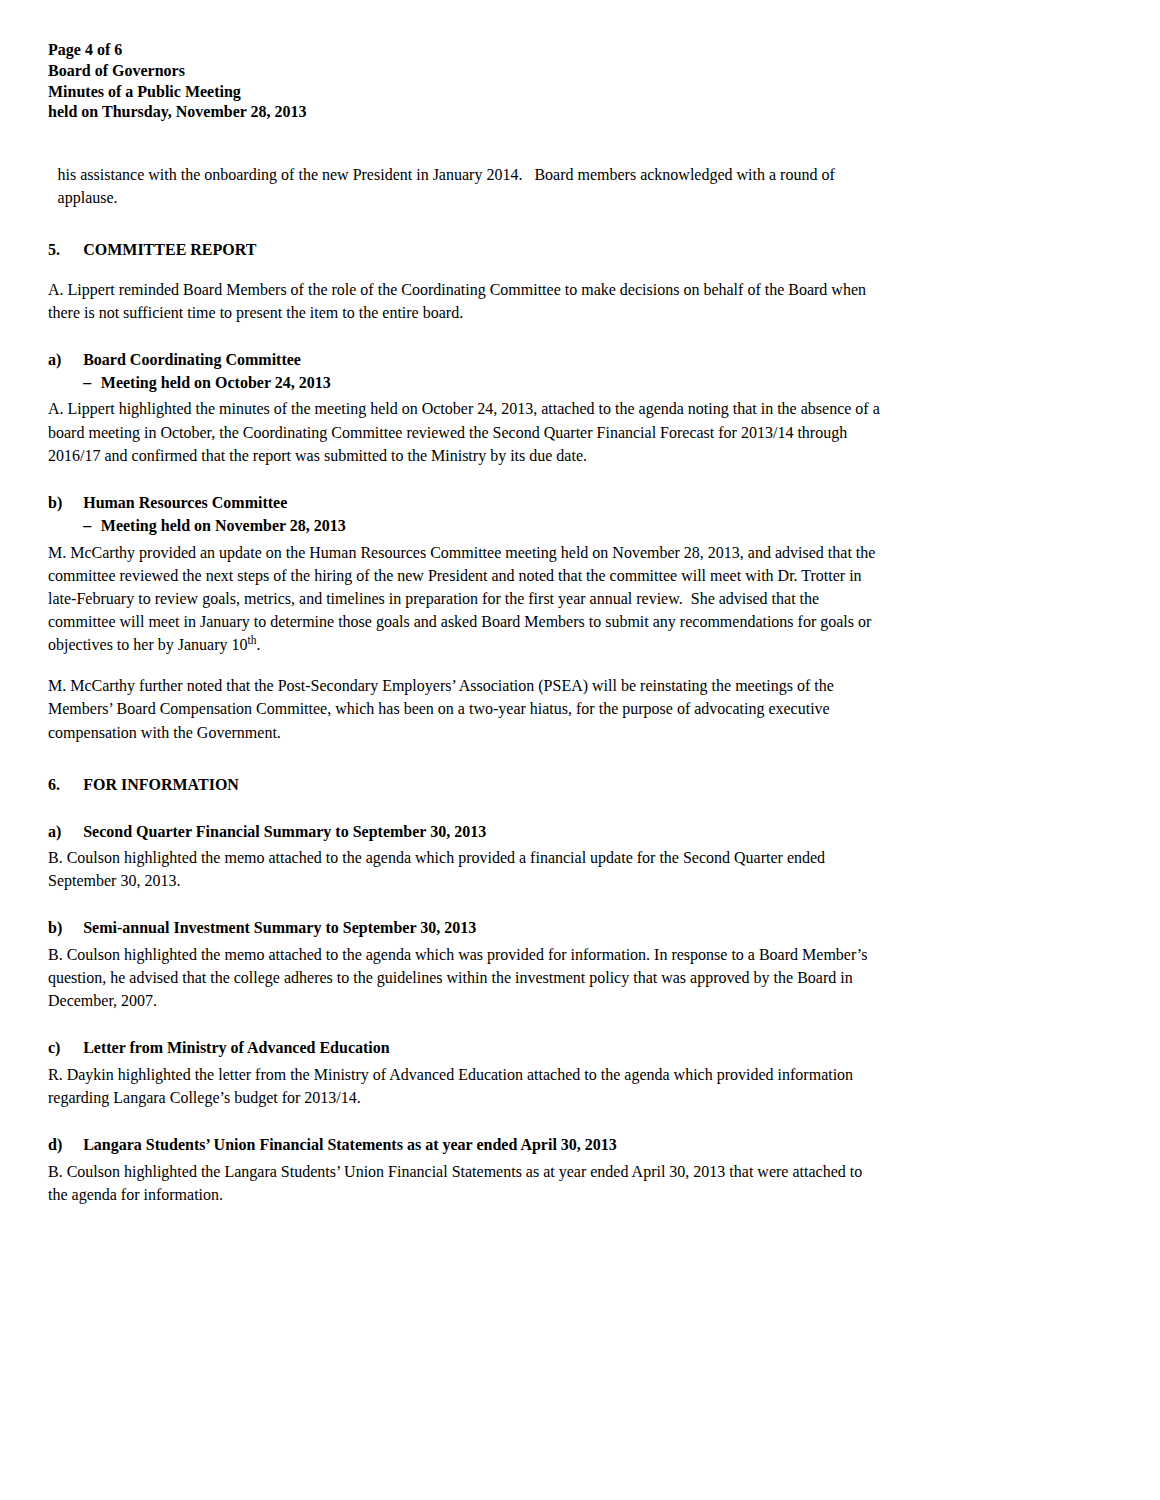Page 4 of 6
Board of Governors
Minutes of a Public Meeting
held on Thursday, November 28, 2013
his assistance with the onboarding of the new President in January 2014. Board members acknowledged with a round of applause.
5. COMMITTEE REPORT
A. Lippert reminded Board Members of the role of the Coordinating Committee to make decisions on behalf of the Board when there is not sufficient time to present the item to the entire board.
a) Board Coordinating Committee
–Meeting held on October 24, 2013
A. Lippert highlighted the minutes of the meeting held on October 24, 2013, attached to the agenda noting that in the absence of a board meeting in October, the Coordinating Committee reviewed the Second Quarter Financial Forecast for 2013/14 through 2016/17 and confirmed that the report was submitted to the Ministry by its due date.
b) Human Resources Committee
–Meeting held on November 28, 2013
M. McCarthy provided an update on the Human Resources Committee meeting held on November 28, 2013, and advised that the committee reviewed the next steps of the hiring of the new President and noted that the committee will meet with Dr. Trotter in late-February to review goals, metrics, and timelines in preparation for the first year annual review. She advised that the committee will meet in January to determine those goals and asked Board Members to submit any recommendations for goals or objectives to her by January 10th.
M. McCarthy further noted that the Post-Secondary Employers’ Association (PSEA) will be reinstating the meetings of the Members’ Board Compensation Committee, which has been on a two-year hiatus, for the purpose of advocating executive compensation with the Government.
6. FOR INFORMATION
a) Second Quarter Financial Summary to September 30, 2013
B. Coulson highlighted the memo attached to the agenda which provided a financial update for the Second Quarter ended September 30, 2013.
b) Semi-annual Investment Summary to September 30, 2013
B. Coulson highlighted the memo attached to the agenda which was provided for information. In response to a Board Member’s question, he advised that the college adheres to the guidelines within the investment policy that was approved by the Board in December, 2007.
c) Letter from Ministry of Advanced Education
R. Daykin highlighted the letter from the Ministry of Advanced Education attached to the agenda which provided information regarding Langara College’s budget for 2013/14.
d) Langara Students’ Union Financial Statements as at year ended April 30, 2013
B. Coulson highlighted the Langara Students’ Union Financial Statements as at year ended April 30, 2013 that were attached to the agenda for information.